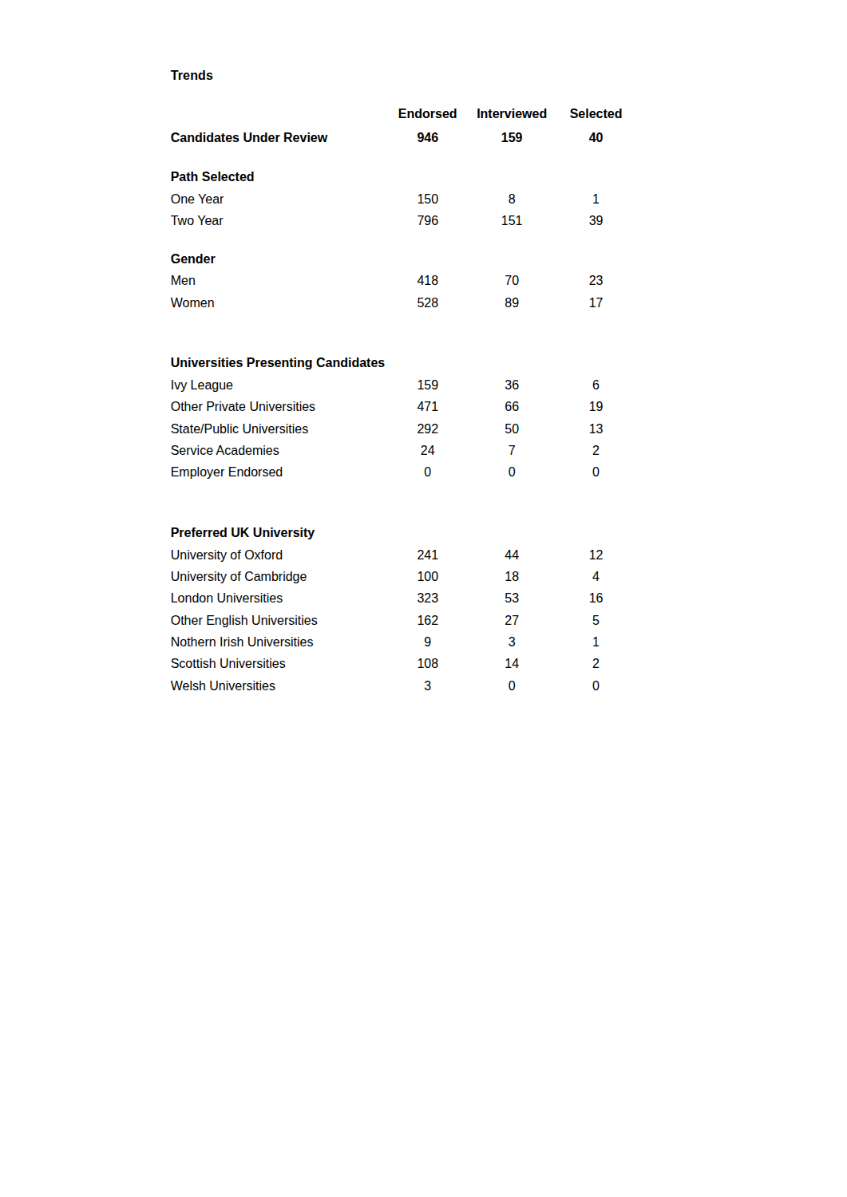Trends
| | Endorsed | Interviewed | Selected |
| --- | --- | --- | --- |
| Candidates Under Review | 946 | 159 | 40 |
| Path Selected |
| One Year | 150 | 8 | 1 |
| Two Year | 796 | 151 | 39 |
| Gender |
| Men | 418 | 70 | 23 |
| Women | 528 | 89 | 17 |
| Universities Presenting Candidates |
| Ivy League | 159 | 36 | 6 |
| Other Private Universities | 471 | 66 | 19 |
| State/Public Universities | 292 | 50 | 13 |
| Service Academies | 24 | 7 | 2 |
| Employer Endorsed | 0 | 0 | 0 |
| Preferred UK University |
| University of Oxford | 241 | 44 | 12 |
| University of Cambridge | 100 | 18 | 4 |
| London Universities | 323 | 53 | 16 |
| Other English Universities | 162 | 27 | 5 |
| Nothern Irish Universities | 9 | 3 | 1 |
| Scottish Universities | 108 | 14 | 2 |
| Welsh Universities | 3 | 0 | 0 |